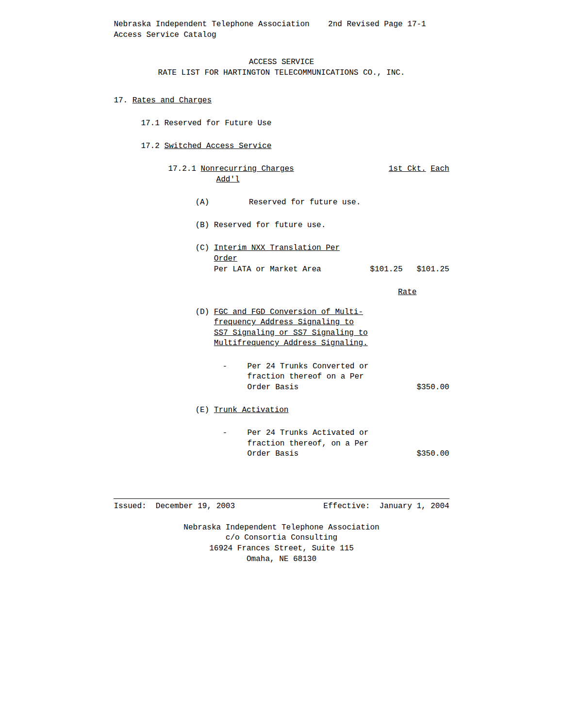Nebraska Independent Telephone Association 2nd Revised Page 17-1 Access Service Catalog
ACCESS SERVICE
RATE LIST FOR HARTINGTON TELECOMMUNICATIONS CO., INC.
17.
Rates and Charges
17.1
Reserved for Future Use
17.2
Switched Access Service
17.2.1
Nonrecurring Charges
1st Ckt. Each
Add'l
(A)
Reserved for future use.
(B)
Reserved for future use.
(C)
Interim NXX Translation Per Order
Per LATA or Market Area
$101.25 $101.25
Rate
(D)
FGC and FGD Conversion of Multi-
frequency Address Signaling to
SS7 Signaling or SS7 Signaling to
Multifrequency Address Signaling.
-
Per 24 Trunks Converted or
fraction thereof on a Per
Order Basis
$350.00
(E)
Trunk Activation
-
Per 24 Trunks Activated or
fraction thereof, on a Per
Order Basis
$350.00
Issued: December 19, 2003 Effective: January 1, 2004
Nebraska Independent Telephone Association
c/o Consortia Consulting
16924 Frances Street, Suite 115
Omaha, NE 68130